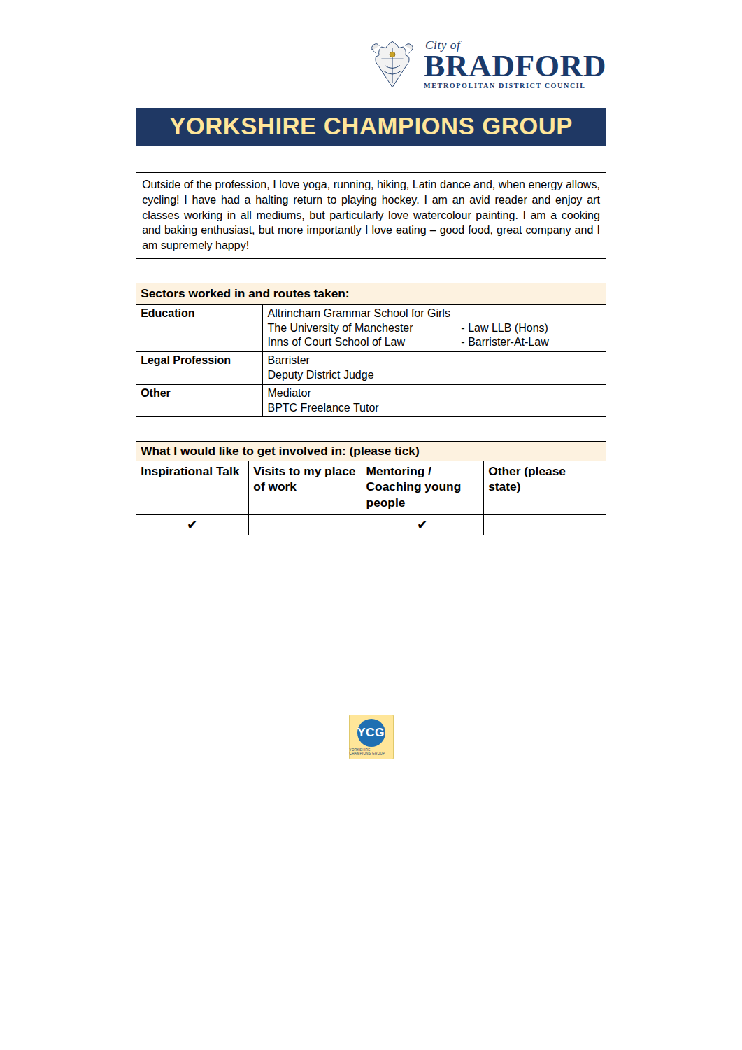City of
BRADFORD
METROPOLITAN DISTRICT COUNCIL
YORKSHIRE CHAMPIONS GROUP
Outside of the profession, I love yoga, running, hiking, Latin dance and, when energy allows, cycling! I have had a halting return to playing hockey. I am an avid reader and enjoy art classes working in all mediums, but particularly love watercolour painting. I am a cooking and baking enthusiast, but more importantly I love eating – good food, great company and I am supremely happy!
| Sectors worked in and routes taken: |
| Education | Altrincham Grammar School for Girls The University of Manchester - Law LLB (Hons) Inns of Court School of Law - Barrister-At-Law |
| Legal Profession | Barrister Deputy District Judge |
| Other | Mediator BPTC Freelance Tutor |
| What I would like to get involved in: (please tick) |
| Inspirational Talk | Visits to my place of work | Mentoring / Coaching young people | Other (please state) |
| ✔ | | ✔ | |
YCG
Yorkshire Champions Group